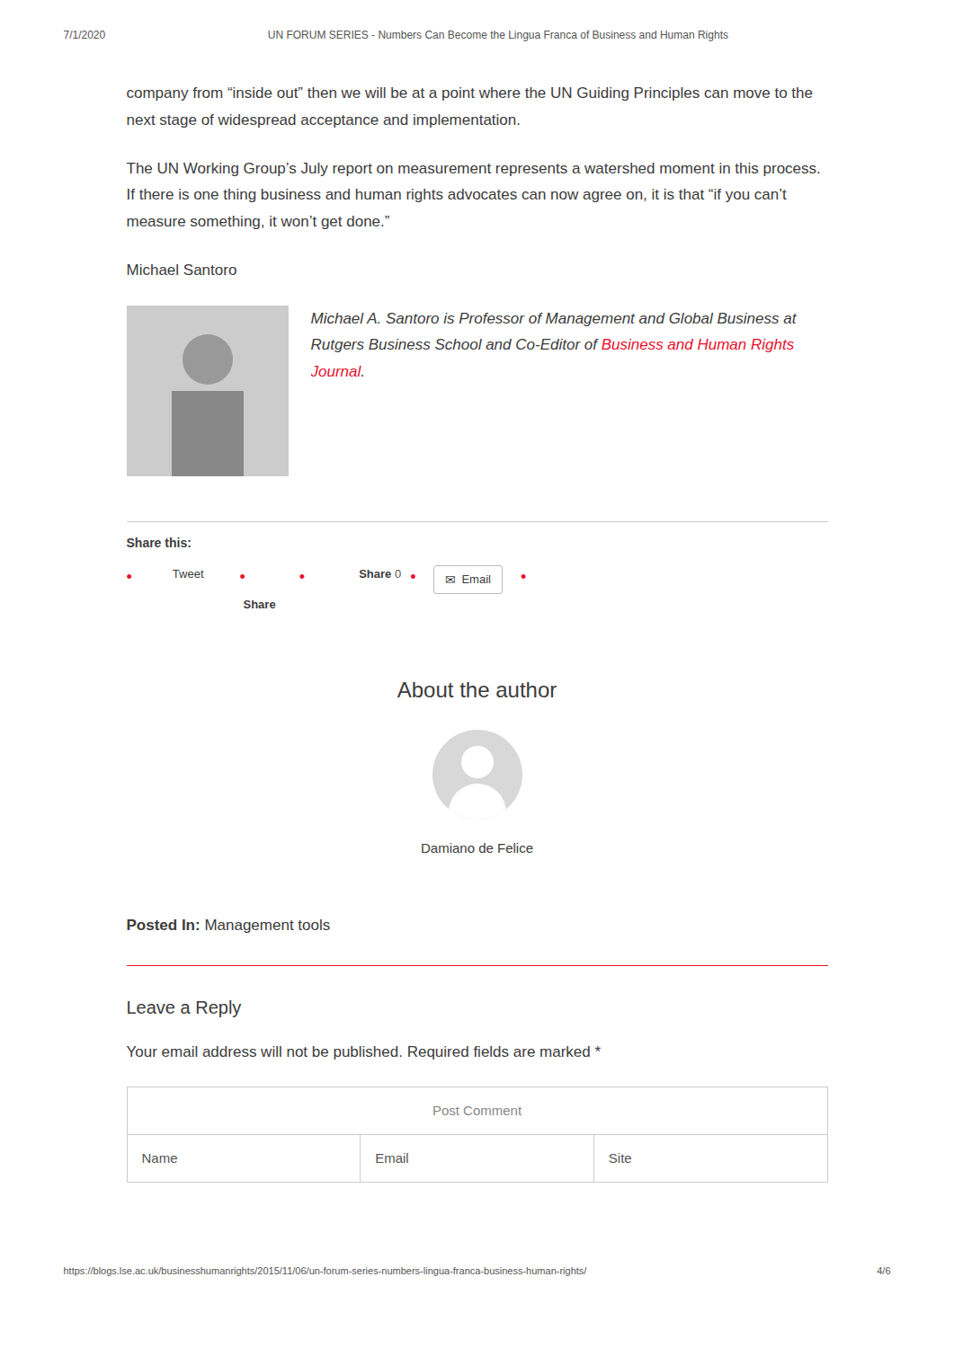7/1/2020 UN FORUM SERIES - Numbers Can Become the Lingua Franca of Business and Human Rights
company from “inside out” then we will be at a point where the UN Guiding Principles can move to the next stage of widespread acceptance and implementation.
The UN Working Group’s July report on measurement represents a watershed moment in this process. If there is one thing business and human rights advocates can now agree on, it is that “if you can’t measure something, it won’t get done.”
Michael Santoro
Michael A. Santoro is Professor of Management and Global Business at Rutgers Business School and Co-Editor of Business and Human Rights Journal.
Share this:
• Tweet • • Share 0 • ✉ Email • Share
About the author
Damiano de Felice
Posted In: Management tools
Leave a Reply
Your email address will not be published. Required fields are marked *
Post Comment
Name
Email
Site
https://blogs.lse.ac.uk/businesshumanrights/2015/11/06/un-forum-series-numbers-lingua-franca-business-human-rights/ 4/6